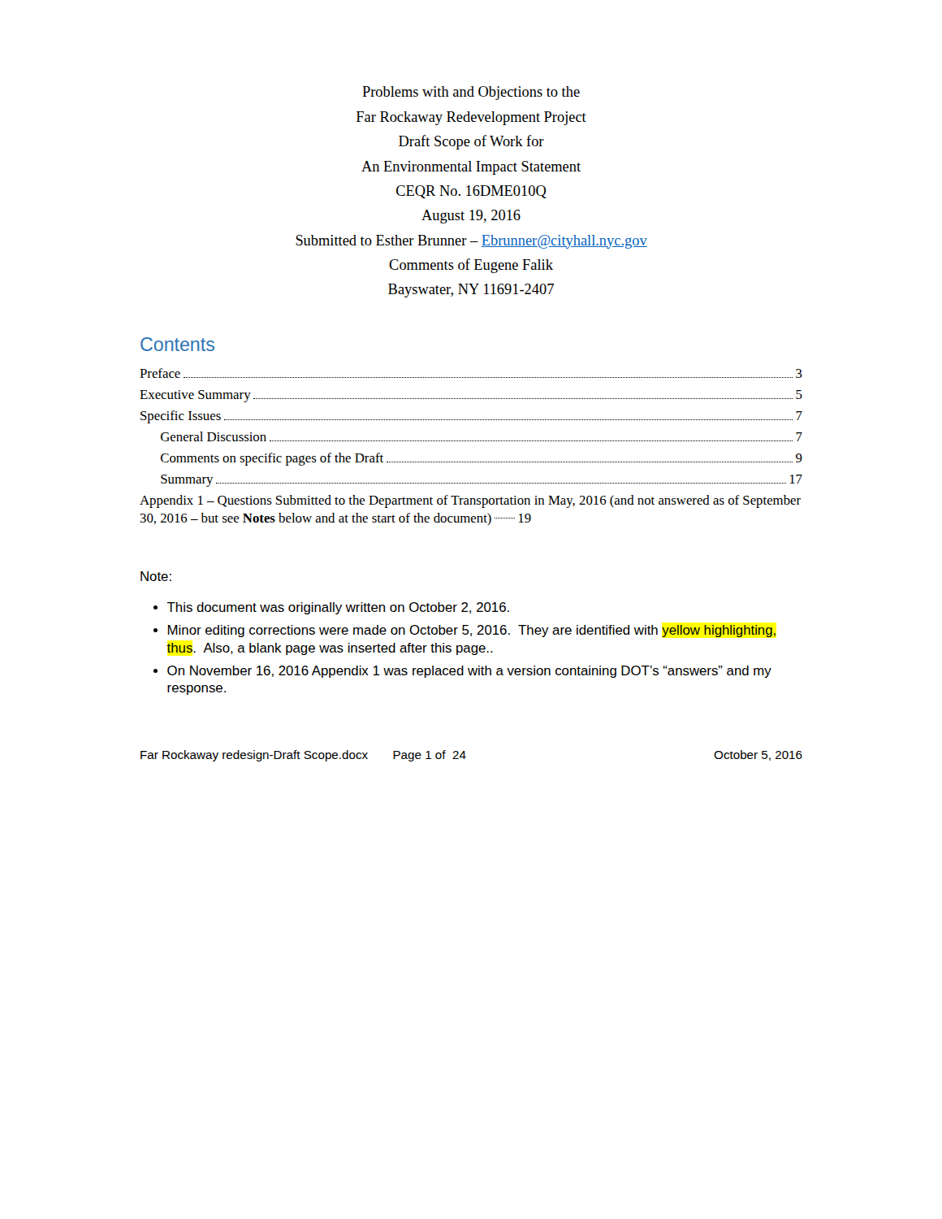Problems with and Objections to the
Far Rockaway Redevelopment Project
Draft Scope of Work for
An Environmental Impact Statement
CEQR No. 16DME010Q
August 19, 2016
Submitted to Esther Brunner – Ebrunner@cityhall.nyc.gov
Comments of Eugene Falik
Bayswater, NY 11691-2407
Contents
Preface 3
Executive Summary 5
Specific Issues 7
General Discussion 7
Comments on specific pages of the Draft 9
Summary 17
Appendix 1 – Questions Submitted to the Department of Transportation in May, 2016 (and not answered as of September 30, 2016 – but see Notes below and at the start of the document) 19
Note:
This document was originally written on October 2, 2016.
Minor editing corrections were made on October 5, 2016. They are identified with yellow highlighting, thus. Also, a blank page was inserted after this page..
On November 16, 2016 Appendix 1 was replaced with a version containing DOT’s “answers” and my response.
Far Rockaway redesign-Draft Scope.docx Page 1 of 24 October 5, 2016